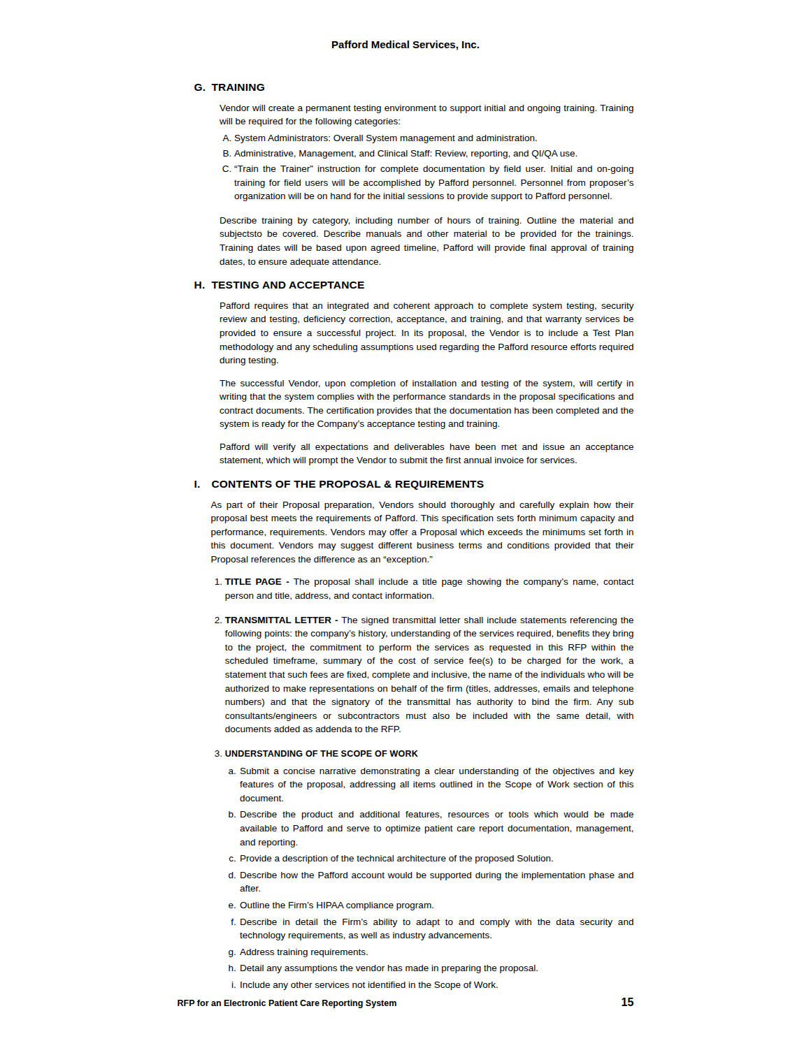Pafford Medical Services, Inc.
G. TRAINING
Vendor will create a permanent testing environment to support initial and ongoing training. Training will be required for the following categories:
System Administrators: Overall System management and administration.
Administrative, Management, and Clinical Staff: Review, reporting, and QI/QA use.
“Train the Trainer” instruction for complete documentation by field user. Initial and on-going training for field users will be accomplished by Pafford personnel. Personnel from proposer’s organization will be on hand for the initial sessions to provide support to Pafford personnel.
Describe training by category, including number of hours of training. Outline the material and subjectsto be covered. Describe manuals and other material to be provided for the trainings. Training dates will be based upon agreed timeline, Pafford will provide final approval of training dates, to ensure adequate attendance.
H. TESTING AND ACCEPTANCE
Pafford requires that an integrated and coherent approach to complete system testing, security review and testing, deficiency correction, acceptance, and training, and that warranty services be provided to ensure a successful project. In its proposal, the Vendor is to include a Test Plan methodology and any scheduling assumptions used regarding the Pafford resource efforts required during testing.
The successful Vendor, upon completion of installation and testing of the system, will certify in writing that the system complies with the performance standards in the proposal specifications and contract documents. The certification provides that the documentation has been completed and the system is ready for the Company’s acceptance testing and training.
Pafford will verify all expectations and deliverables have been met and issue an acceptance statement, which will prompt the Vendor to submit the first annual invoice for services.
I. CONTENTS OF THE PROPOSAL & REQUIREMENTS
As part of their Proposal preparation, Vendors should thoroughly and carefully explain how their proposal best meets the requirements of Pafford. This specification sets forth minimum capacity and performance, requirements. Vendors may offer a Proposal which exceeds the minimums set forth in this document. Vendors may suggest different business terms and conditions provided that their Proposal references the difference as an “exception.”
TITLE PAGE - The proposal shall include a title page showing the company’s name, contact person and title, address, and contact information.
TRANSMITTAL LETTER - The signed transmittal letter shall include statements referencing the following points: the company’s history, understanding of the services required, benefits they bring to the project, the commitment to perform the services as requested in this RFP within the scheduled timeframe, summary of the cost of service fee(s) to be charged for the work, a statement that such fees are fixed, complete and inclusive, the name of the individuals who will be authorized to make representations on behalf of the firm (titles, addresses, emails and telephone numbers) and that the signatory of the transmittal has authority to bind the firm. Any sub consultants/engineers or subcontractors must also be included with the same detail, with documents added as addenda to the RFP.
UNDERSTANDING OF THE SCOPE OF WORK
Submit a concise narrative demonstrating a clear understanding of the objectives and key features of the proposal, addressing all items outlined in the Scope of Work section of this document.
Describe the product and additional features, resources or tools which would be made available to Pafford and serve to optimize patient care report documentation, management, and reporting.
Provide a description of the technical architecture of the proposed Solution.
Describe how the Pafford account would be supported during the implementation phase and after.
Outline the Firm’s HIPAA compliance program.
Describe in detail the Firm’s ability to adapt to and comply with the data security and technology requirements, as well as industry advancements.
Address training requirements.
Detail any assumptions the vendor has made in preparing the proposal.
Include any other services not identified in the Scope of Work.
RFP for an Electronic Patient Care Reporting System 15